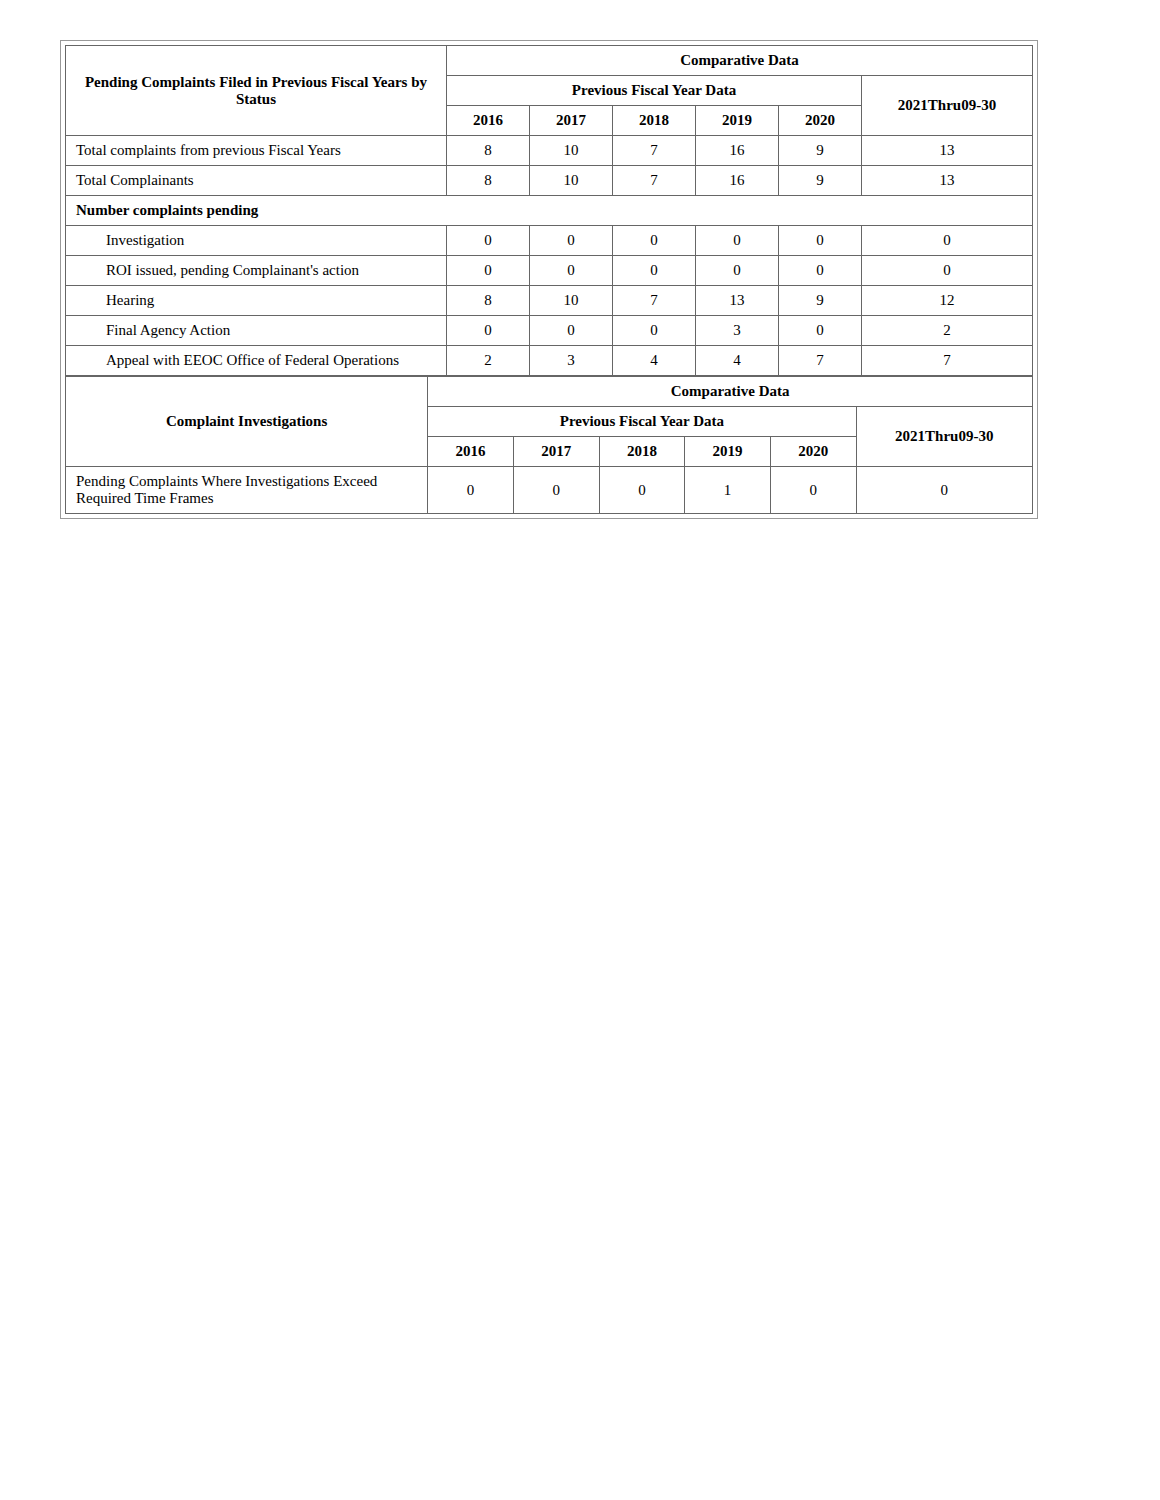| Pending Complaints Filed in Previous Fiscal Years by Status | Comparative Data |
| --- | --- |
| Previous Fiscal Year Data | 2021Thru09-30 |
| 2016 | 2017 | 2018 | 2019 | 2020 |
| Total complaints from previous Fiscal Years | 8 | 10 | 7 | 16 | 9 | 13 |
| Total Complainants | 8 | 10 | 7 | 16 | 9 | 13 |
| Number complaints pending |
| Investigation | 0 | 0 | 0 | 0 | 0 | 0 |
| ROI issued, pending Complainant's action | 0 | 0 | 0 | 0 | 0 | 0 |
| Hearing | 8 | 10 | 7 | 13 | 9 | 12 |
| Final Agency Action | 0 | 0 | 0 | 3 | 0 | 2 |
| Appeal with EEOC Office of Federal Operations | 2 | 3 | 4 | 4 | 7 | 7 |
| Complaint Investigations | Comparative Data |
| --- | --- |
| Previous Fiscal Year Data | 2021Thru09-30 |
| 2016 | 2017 | 2018 | 2019 | 2020 |
| Pending Complaints Where Investigations Exceed Required Time Frames | 0 | 0 | 0 | 1 | 0 | 0 |